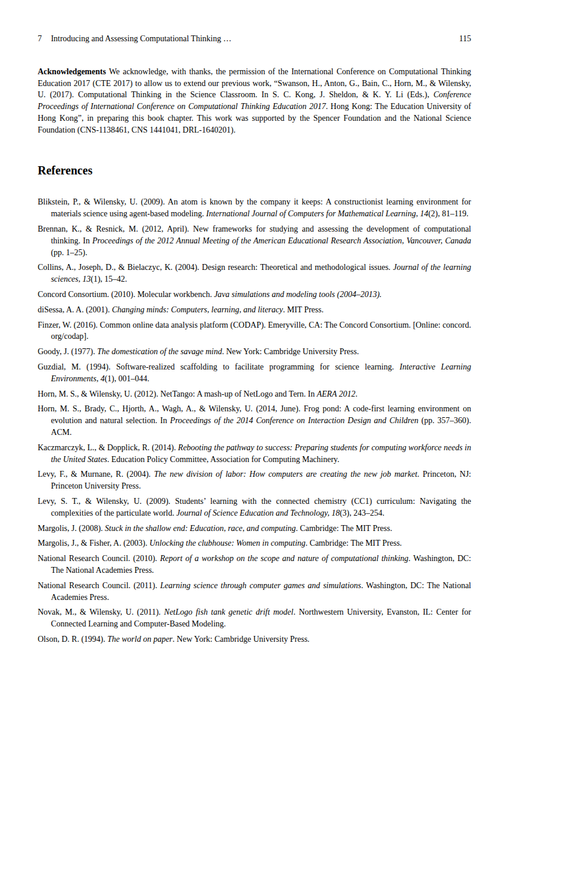7 Introducing and Assessing Computational Thinking … 115
Acknowledgements We acknowledge, with thanks, the permission of the International Conference on Computational Thinking Education 2017 (CTE 2017) to allow us to extend our previous work, “Swanson, H., Anton, G., Bain, C., Horn, M., & Wilensky, U. (2017). Computational Thinking in the Science Classroom. In S. C. Kong, J. Sheldon, & K. Y. Li (Eds.), Conference Proceedings of International Conference on Computational Thinking Education 2017. Hong Kong: The Education University of Hong Kong”, in preparing this book chapter. This work was supported by the Spencer Foundation and the National Science Foundation (CNS-1138461, CNS 1441041, DRL-1640201).
References
Blikstein, P., & Wilensky, U. (2009). An atom is known by the company it keeps: A constructionist learning environment for materials science using agent-based modeling. International Journal of Computers for Mathematical Learning, 14(2), 81–119.
Brennan, K., & Resnick, M. (2012, April). New frameworks for studying and assessing the development of computational thinking. In Proceedings of the 2012 Annual Meeting of the American Educational Research Association, Vancouver, Canada (pp. 1–25).
Collins, A., Joseph, D., & Bielaczyc, K. (2004). Design research: Theoretical and methodological issues. Journal of the learning sciences, 13(1), 15–42.
Concord Consortium. (2010). Molecular workbench. Java simulations and modeling tools (2004–2013).
diSessa, A. A. (2001). Changing minds: Computers, learning, and literacy. MIT Press.
Finzer, W. (2016). Common online data analysis platform (CODAP). Emeryville, CA: The Concord Consortium. [Online: concord. org/codap].
Goody, J. (1977). The domestication of the savage mind. New York: Cambridge University Press.
Guzdial, M. (1994). Software-realized scaffolding to facilitate programming for science learning. Interactive Learning Environments, 4(1), 001–044.
Horn, M. S., & Wilensky, U. (2012). NetTango: A mash-up of NetLogo and Tern. In AERA 2012.
Horn, M. S., Brady, C., Hjorth, A., Wagh, A., & Wilensky, U. (2014, June). Frog pond: A code-first learning environment on evolution and natural selection. In Proceedings of the 2014 Conference on Interaction Design and Children (pp. 357–360). ACM.
Kaczmarczyk, L., & Dopplick, R. (2014). Rebooting the pathway to success: Preparing students for computing workforce needs in the United States. Education Policy Committee, Association for Computing Machinery.
Levy, F., & Murnane, R. (2004). The new division of labor: How computers are creating the new job market. Princeton, NJ: Princeton University Press.
Levy, S. T., & Wilensky, U. (2009). Students’ learning with the connected chemistry (CC1) curriculum: Navigating the complexities of the particulate world. Journal of Science Education and Technology, 18(3), 243–254.
Margolis, J. (2008). Stuck in the shallow end: Education, race, and computing. Cambridge: The MIT Press.
Margolis, J., & Fisher, A. (2003). Unlocking the clubhouse: Women in computing. Cambridge: The MIT Press.
National Research Council. (2010). Report of a workshop on the scope and nature of computational thinking. Washington, DC: The National Academies Press.
National Research Council. (2011). Learning science through computer games and simulations. Washington, DC: The National Academies Press.
Novak, M., & Wilensky, U. (2011). NetLogo fish tank genetic drift model. Northwestern University, Evanston, IL: Center for Connected Learning and Computer-Based Modeling.
Olson, D. R. (1994). The world on paper. New York: Cambridge University Press.